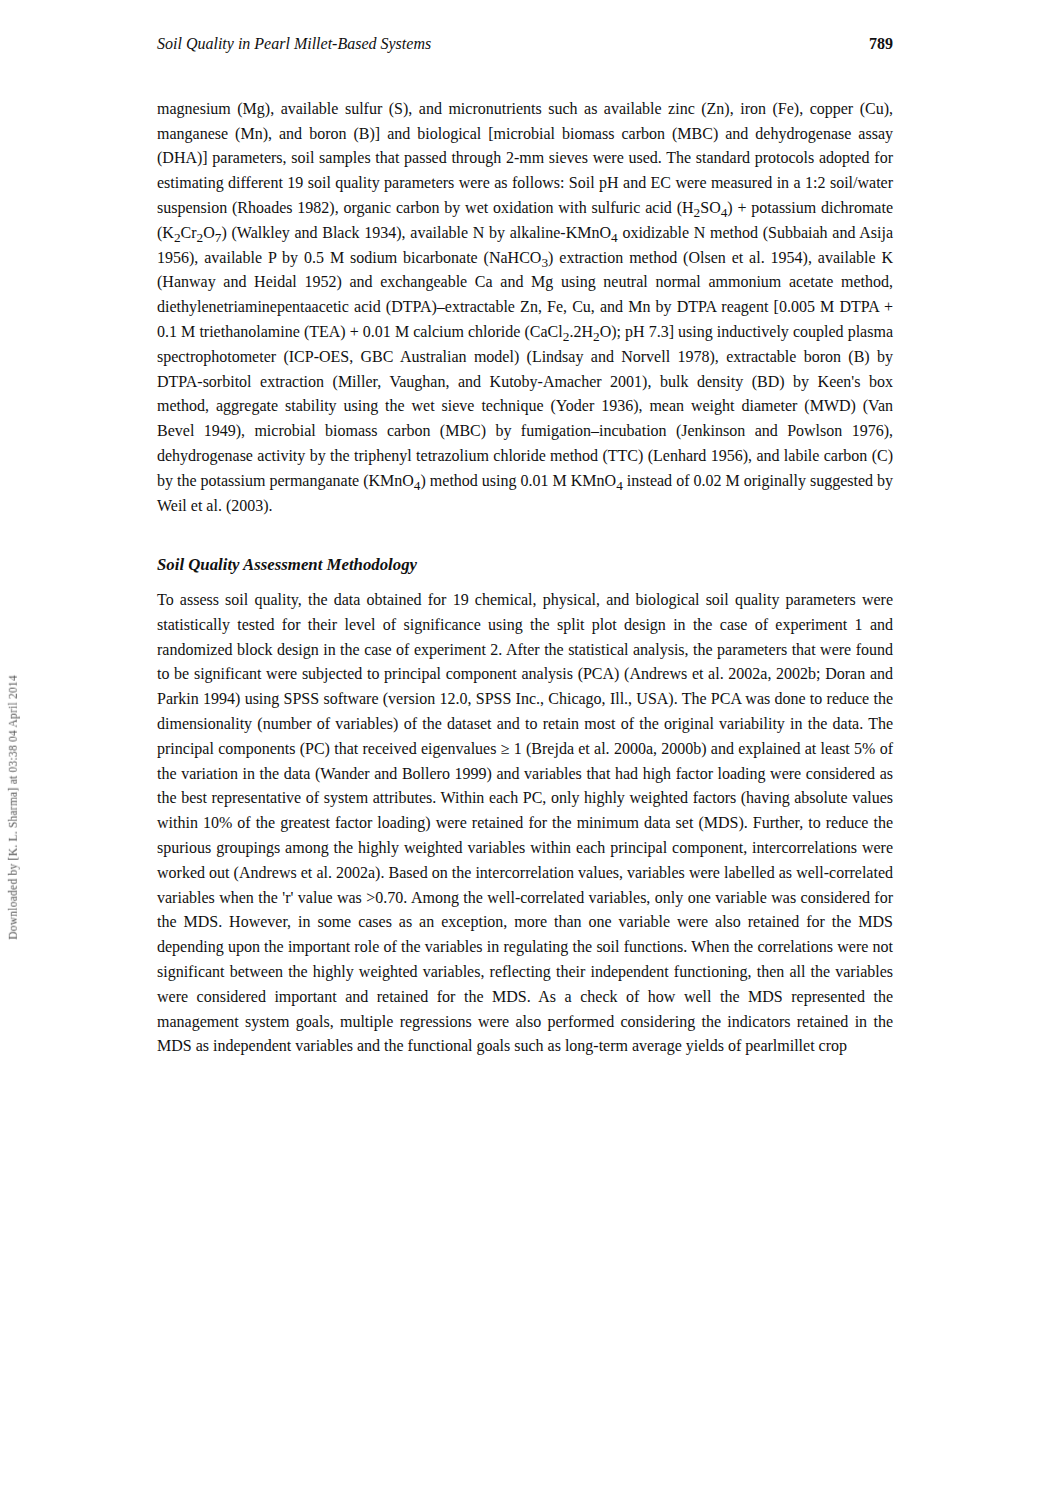Downloaded by [K. L. Sharma] at 03:38 04 April 2014
Soil Quality in Pearl Millet-Based Systems 789
magnesium (Mg), available sulfur (S), and micronutrients such as available zinc (Zn), iron (Fe), copper (Cu), manganese (Mn), and boron (B)] and biological [microbial biomass carbon (MBC) and dehydrogenase assay (DHA)] parameters, soil samples that passed through 2-mm sieves were used. The standard protocols adopted for estimating different 19 soil quality parameters were as follows: Soil pH and EC were measured in a 1:2 soil/water suspension (Rhoades 1982), organic carbon by wet oxidation with sulfuric acid (H2SO4) + potassium dichromate (K2Cr2O7) (Walkley and Black 1934), available N by alkaline-KMnO4 oxidizable N method (Subbaiah and Asija 1956), available P by 0.5 M sodium bicarbonate (NaHCO3) extraction method (Olsen et al. 1954), available K (Hanway and Heidal 1952) and exchangeable Ca and Mg using neutral normal ammonium acetate method, diethylenetriaminepentaacetic acid (DTPA)–extractable Zn, Fe, Cu, and Mn by DTPA reagent [0.005 M DTPA + 0.1 M triethanolamine (TEA) + 0.01 M calcium chloride (CaCl2.2H2O); pH 7.3] using inductively coupled plasma spectrophotometer (ICP-OES, GBC Australian model) (Lindsay and Norvell 1978), extractable boron (B) by DTPA-sorbitol extraction (Miller, Vaughan, and Kutoby-Amacher 2001), bulk density (BD) by Keen's box method, aggregate stability using the wet sieve technique (Yoder 1936), mean weight diameter (MWD) (Van Bevel 1949), microbial biomass carbon (MBC) by fumigation–incubation (Jenkinson and Powlson 1976), dehydrogenase activity by the triphenyl tetrazolium chloride method (TTC) (Lenhard 1956), and labile carbon (C) by the potassium permanganate (KMnO4) method using 0.01 M KMnO4 instead of 0.02 M originally suggested by Weil et al. (2003).
Soil Quality Assessment Methodology
To assess soil quality, the data obtained for 19 chemical, physical, and biological soil quality parameters were statistically tested for their level of significance using the split plot design in the case of experiment 1 and randomized block design in the case of experiment 2. After the statistical analysis, the parameters that were found to be significant were subjected to principal component analysis (PCA) (Andrews et al. 2002a, 2002b; Doran and Parkin 1994) using SPSS software (version 12.0, SPSS Inc., Chicago, Ill., USA). The PCA was done to reduce the dimensionality (number of variables) of the dataset and to retain most of the original variability in the data. The principal components (PC) that received eigenvalues ≥ 1 (Brejda et al. 2000a, 2000b) and explained at least 5% of the variation in the data (Wander and Bollero 1999) and variables that had high factor loading were considered as the best representative of system attributes. Within each PC, only highly weighted factors (having absolute values within 10% of the greatest factor loading) were retained for the minimum data set (MDS). Further, to reduce the spurious groupings among the highly weighted variables within each principal component, intercorrelations were worked out (Andrews et al. 2002a). Based on the intercorrelation values, variables were labelled as well-correlated variables when the 'r' value was >0.70. Among the well-correlated variables, only one variable was considered for the MDS. However, in some cases as an exception, more than one variable were also retained for the MDS depending upon the important role of the variables in regulating the soil functions. When the correlations were not significant between the highly weighted variables, reflecting their independent functioning, then all the variables were considered important and retained for the MDS. As a check of how well the MDS represented the management system goals, multiple regressions were also performed considering the indicators retained in the MDS as independent variables and the functional goals such as long-term average yields of pearlmillet crop